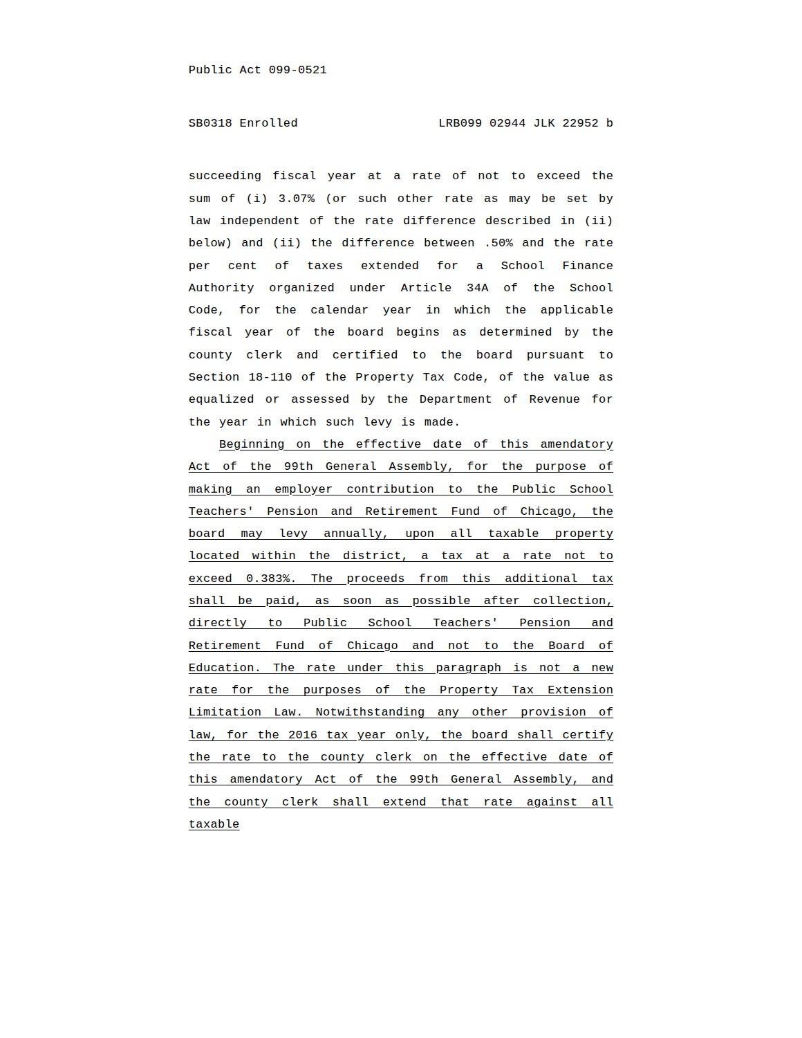Public Act 099-0521
SB0318 Enrolled LRB099 02944 JLK 22952 b
succeeding fiscal year at a rate of not to exceed the sum of (i) 3.07% (or such other rate as may be set by law independent of the rate difference described in (ii) below) and (ii) the difference between .50% and the rate per cent of taxes extended for a School Finance Authority organized under Article 34A of the School Code, for the calendar year in which the applicable fiscal year of the board begins as determined by the county clerk and certified to the board pursuant to Section 18-110 of the Property Tax Code, of the value as equalized or assessed by the Department of Revenue for the year in which such levy is made.
Beginning on the effective date of this amendatory Act of the 99th General Assembly, for the purpose of making an employer contribution to the Public School Teachers' Pension and Retirement Fund of Chicago, the board may levy annually, upon all taxable property located within the district, a tax at a rate not to exceed 0.383%. The proceeds from this additional tax shall be paid, as soon as possible after collection, directly to Public School Teachers' Pension and Retirement Fund of Chicago and not to the Board of Education. The rate under this paragraph is not a new rate for the purposes of the Property Tax Extension Limitation Law. Notwithstanding any other provision of law, for the 2016 tax year only, the board shall certify the rate to the county clerk on the effective date of this amendatory Act of the 99th General Assembly, and the county clerk shall extend that rate against all taxable